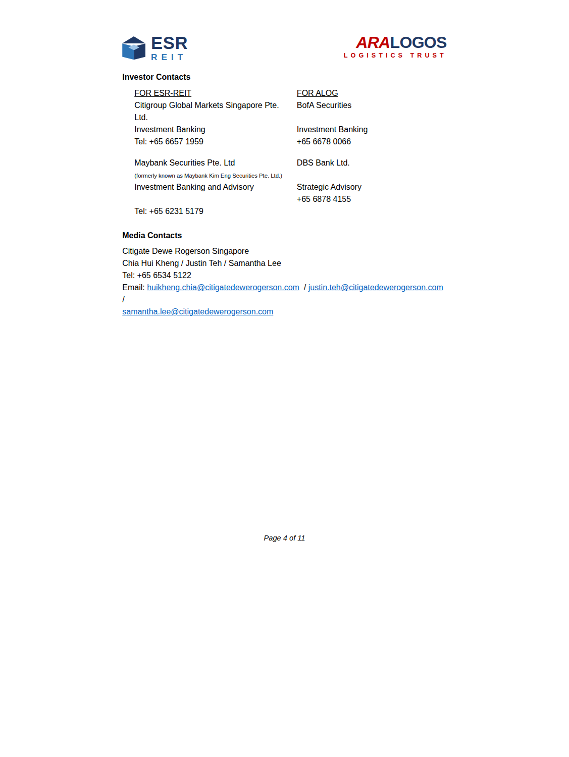ESR REIT
ARA LOGOS LOGISTICS TRUST
Investor Contacts
| FOR ESR-REIT | FOR ALOG |
| Citigroup Global Markets Singapore Pte. Ltd. | BofA Securities |
| Investment Banking | Investment Banking |
| Tel: +65 6657 1959 | +65 6678 0066 |
| Maybank Securities Pte. Ltd (formerly known as Maybank Kim Eng Securities Pte. Ltd.) | DBS Bank Ltd. |
| Investment Banking and Advisory | Strategic Advisory |
| | +65 6878 4155 |
| Tel: +65 6231 5179 | |
Media Contacts
Citigate Dewe Rogerson Singapore
Chia Hui Kheng / Justin Teh / Samantha Lee
Tel: +65 6534 5122
Email: huikheng.chia@citigatedewerogerson.com / justin.teh@citigatedewerogerson.com /
samantha.lee@citigatedewerogerson.com
Page 4 of 11